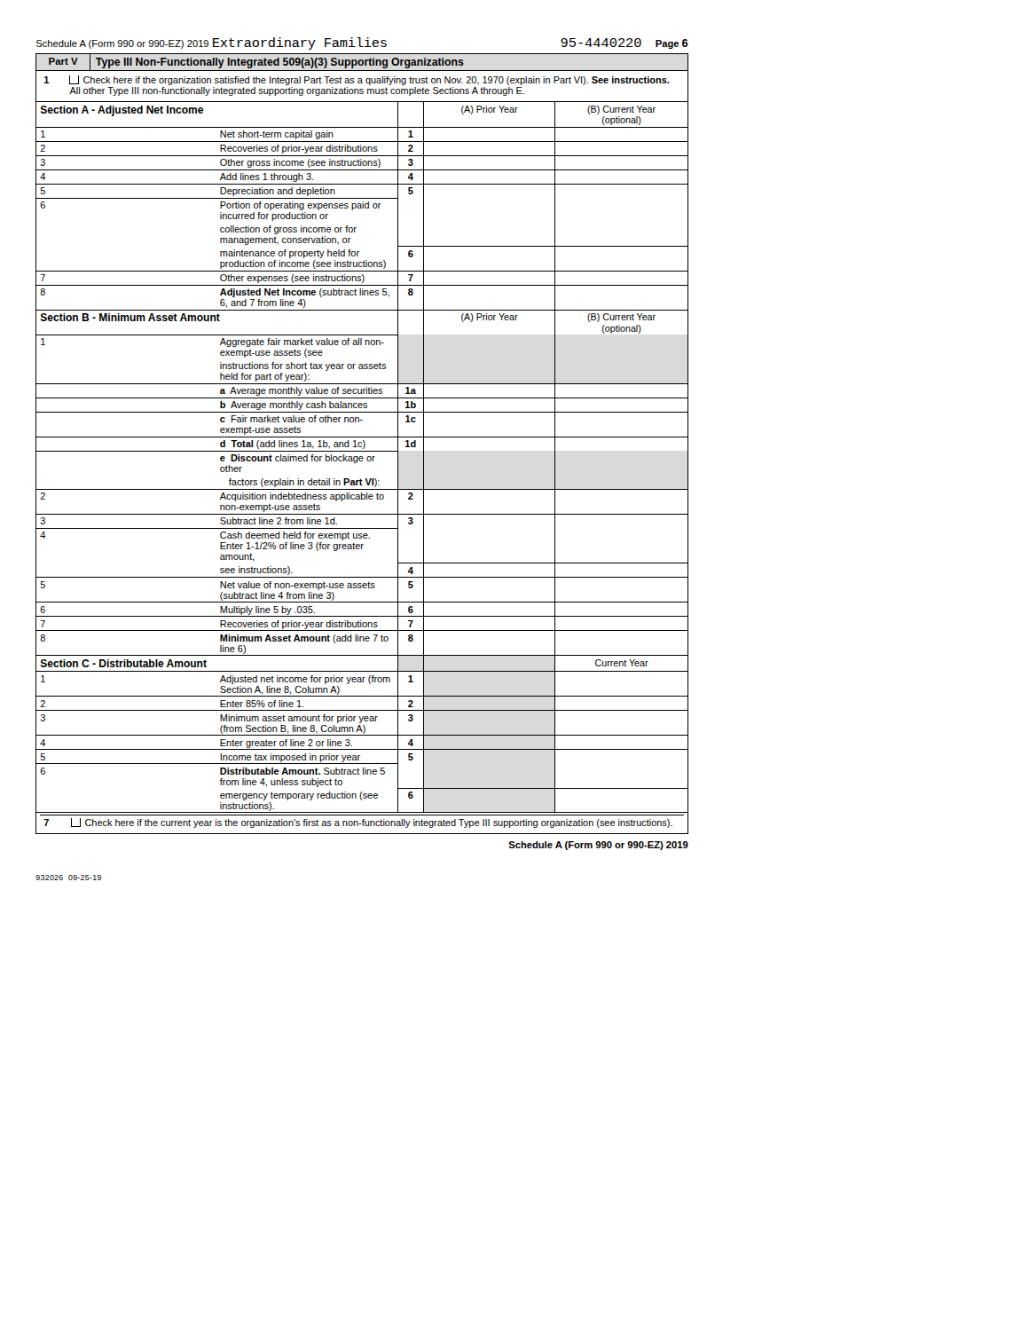Schedule A (Form 990 or 990-EZ) 2019 Extraordinary Families
95-4440220 Page 6
| / Part V / Type III Non-Functionally Integrated 509(a)(3) Supporting Organizations / |
| / 1 / Check here if the organization satisfied the Integral Part Test as a qualifying trust on Nov. 20, 1970 (explain in Part VI). See instructions. All other Type III non-functionally integrated supporting organizations must complete Sections A through E. / |
| / Section A - Adjusted Net Income / / (A) Prior Year / (B) Current Year (optional) / / 1 / Net short-term capital gain / 1 / / / / 2 / Recoveries of prior-year distributions / 2 / / / / 3 / Other gross income (see instructions) / 3 / / / / 4 / Add lines 1 through 3. / 4 / / / / 5 / Depreciation and depletion / 5 / / / / 6 / Portion of operating expenses paid or incurred for production or / / / / / / collection of gross income or for management, conservation, or / / / / / / maintenance of property held for production of income (see instructions) / 6 / / / / 7 / Other expenses (see instructions) / 7 / / / / 8 / Adjusted Net Income (subtract lines 5, 6, and 7 from line 4) / 8 / / / |
| / Section B - Minimum Asset Amount / / (A) Prior Year / (B) Current Year (optional) / / 1 / Aggregate fair market value of all non-exempt-use assets (see / / / / / / instructions for short tax year or assets held for part of year): / / / / / / a Average monthly value of securities / 1a / / / / / b Average monthly cash balances / 1b / / / / / c Fair market value of other non-exempt-use assets / 1c / / / / / d Total (add lines 1a, 1b, and 1c) / 1d / / / / / e Discount claimed for blockage or other / / / / / / factors (explain in detail in Part VI ): / / / / / 2 / Acquisition indebtedness applicable to non-exempt-use assets / 2 / / / / 3 / Subtract line 2 from line 1d. / 3 / / / / 4 / Cash deemed held for exempt use. Enter 1-1/2% of line 3 (for greater amount, / / / / / / see instructions). / 4 / / / / 5 / Net value of non-exempt-use assets (subtract line 4 from line 3) / 5 / / / / 6 / Multiply line 5 by .035. / 6 / / / / 7 / Recoveries of prior-year distributions / 7 / / / / 8 / Minimum Asset Amount (add line 7 to line 6) / 8 / / / |
| / Section C - Distributable Amount / / / Current Year / / 1 / Adjusted net income for prior year (from Section A, line 8, Column A) / 1 / / / / 2 / Enter 85% of line 1. / 2 / / / / 3 / Minimum asset amount for prior year (from Section B, line 8, Column A) / 3 / / / / 4 / Enter greater of line 2 or line 3. / 4 / / / / 5 / Income tax imposed in prior year / 5 / / / / 6 / Distributable Amount. Subtract line 5 from line 4, unless subject to / / / / / / emergency temporary reduction (see instructions). / 6 / / / |
| / 7 / Check here if the current year is the organization's first as a non-functionally integrated Type III supporting organization (see instructions). / |
Schedule A (Form 990 or 990-EZ) 2019
932026 09-25-19